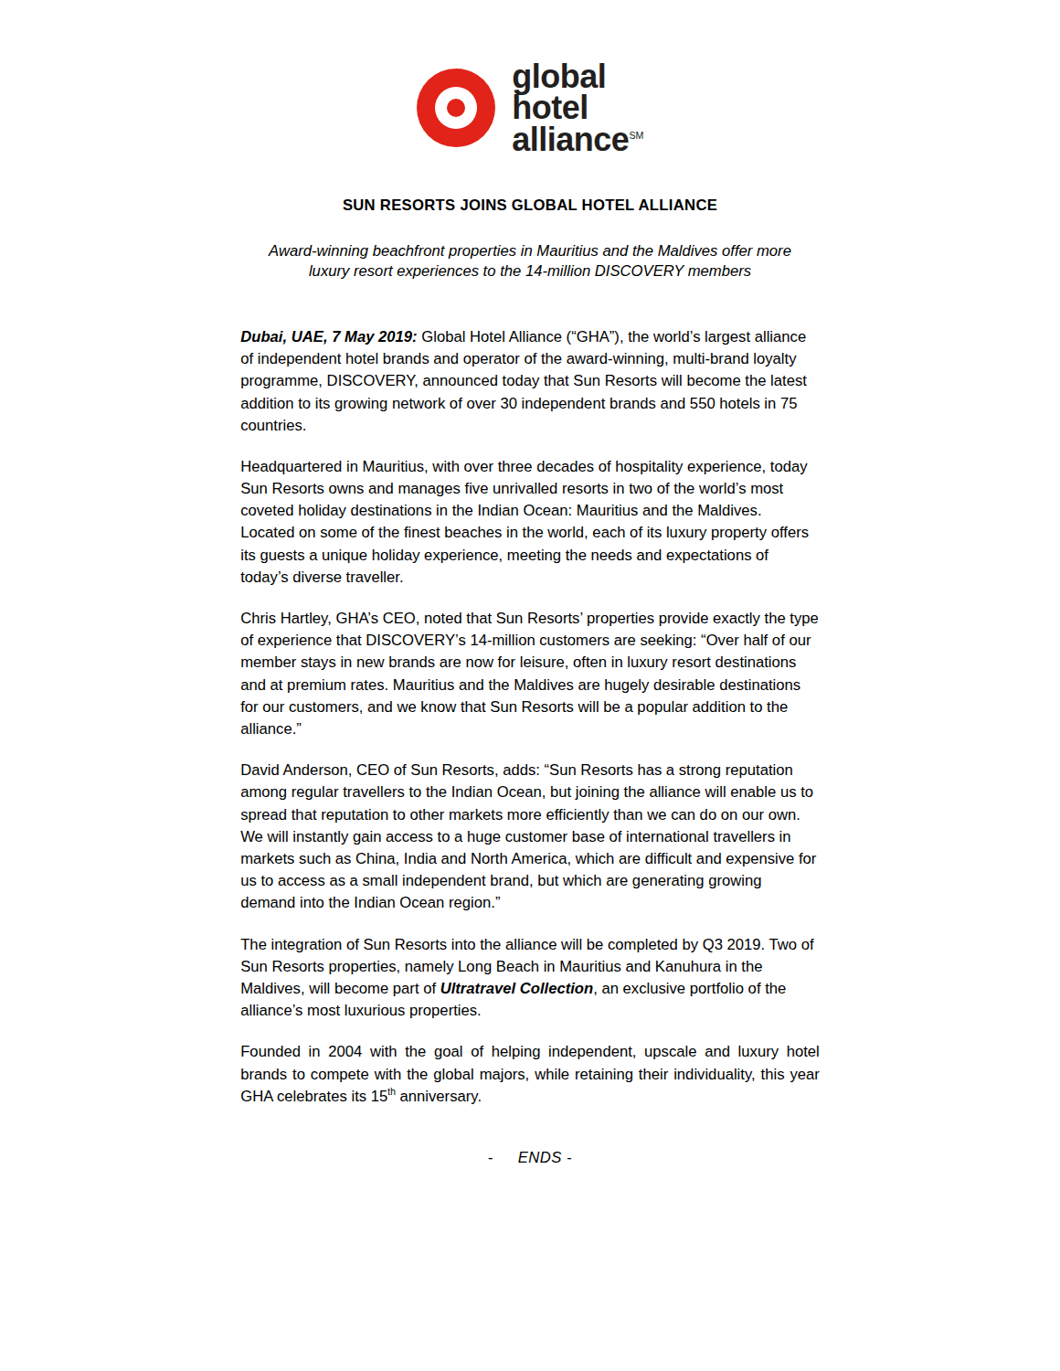global hotel allianceSM
SUN RESORTS JOINS GLOBAL HOTEL ALLIANCE
Award-winning beachfront properties in Mauritius and the Maldives offer more
luxury resort experiences to the 14-million DISCOVERY members
Dubai, UAE, 7 May 2019: Global Hotel Alliance (“GHA”), the world’s largest alliance of independent hotel brands and operator of the award-winning, multi-brand loyalty programme, DISCOVERY, announced today that Sun Resorts will become the latest addition to its growing network of over 30 independent brands and 550 hotels in 75 countries.
Headquartered in Mauritius, with over three decades of hospitality experience, today Sun Resorts owns and manages five unrivalled resorts in two of the world’s most coveted holiday destinations in the Indian Ocean: Mauritius and the Maldives. Located on some of the finest beaches in the world, each of its luxury property offers its guests a unique holiday experience, meeting the needs and expectations of today’s diverse traveller.
Chris Hartley, GHA’s CEO, noted that Sun Resorts’ properties provide exactly the type of experience that DISCOVERY’s 14-million customers are seeking: “Over half of our member stays in new brands are now for leisure, often in luxury resort destinations and at premium rates. Mauritius and the Maldives are hugely desirable destinations for our customers, and we know that Sun Resorts will be a popular addition to the alliance.”
David Anderson, CEO of Sun Resorts, adds: “Sun Resorts has a strong reputation among regular travellers to the Indian Ocean, but joining the alliance will enable us to spread that reputation to other markets more efficiently than we can do on our own. We will instantly gain access to a huge customer base of international travellers in markets such as China, India and North America, which are difficult and expensive for us to access as a small independent brand, but which are generating growing demand into the Indian Ocean region.”
The integration of Sun Resorts into the alliance will be completed by Q3 2019. Two of Sun Resorts properties, namely Long Beach in Mauritius and Kanuhura in the Maldives, will become part of Ultratravel Collection, an exclusive portfolio of the alliance’s most luxurious properties.
Founded in 2004 with the goal of helping independent, upscale and luxury hotel brands to compete with the global majors, while retaining their individuality, this year GHA celebrates its 15th anniversary.
-ENDS -